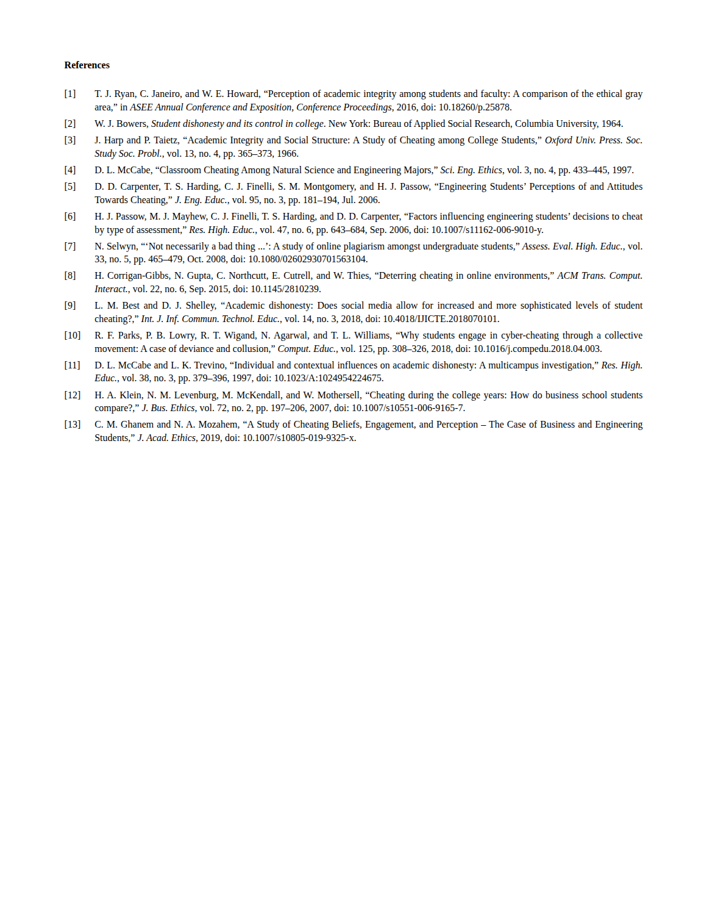References
[1] T. J. Ryan, C. Janeiro, and W. E. Howard, “Perception of academic integrity among students and faculty: A comparison of the ethical gray area,” in ASEE Annual Conference and Exposition, Conference Proceedings, 2016, doi: 10.18260/p.25878.
[2] W. J. Bowers, Student dishonesty and its control in college. New York: Bureau of Applied Social Research, Columbia University, 1964.
[3] J. Harp and P. Taietz, “Academic Integrity and Social Structure: A Study of Cheating among College Students,” Oxford Univ. Press. Soc. Study Soc. Probl., vol. 13, no. 4, pp. 365–373, 1966.
[4] D. L. McCabe, “Classroom Cheating Among Natural Science and Engineering Majors,” Sci. Eng. Ethics, vol. 3, no. 4, pp. 433–445, 1997.
[5] D. D. Carpenter, T. S. Harding, C. J. Finelli, S. M. Montgomery, and H. J. Passow, “Engineering Students’ Perceptions of and Attitudes Towards Cheating,” J. Eng. Educ., vol. 95, no. 3, pp. 181–194, Jul. 2006.
[6] H. J. Passow, M. J. Mayhew, C. J. Finelli, T. S. Harding, and D. D. Carpenter, “Factors influencing engineering students’ decisions to cheat by type of assessment,” Res. High. Educ., vol. 47, no. 6, pp. 643–684, Sep. 2006, doi: 10.1007/s11162-006-9010-y.
[7] N. Selwyn, “‘Not necessarily a bad thing ...’: A study of online plagiarism amongst undergraduate students,” Assess. Eval. High. Educ., vol. 33, no. 5, pp. 465–479, Oct. 2008, doi: 10.1080/02602930701563104.
[8] H. Corrigan-Gibbs, N. Gupta, C. Northcutt, E. Cutrell, and W. Thies, “Deterring cheating in online environments,” ACM Trans. Comput. Interact., vol. 22, no. 6, Sep. 2015, doi: 10.1145/2810239.
[9] L. M. Best and D. J. Shelley, “Academic dishonesty: Does social media allow for increased and more sophisticated levels of student cheating?,” Int. J. Inf. Commun. Technol. Educ., vol. 14, no. 3, 2018, doi: 10.4018/IJICTE.2018070101.
[10] R. F. Parks, P. B. Lowry, R. T. Wigand, N. Agarwal, and T. L. Williams, “Why students engage in cyber-cheating through a collective movement: A case of deviance and collusion,” Comput. Educ., vol. 125, pp. 308–326, 2018, doi: 10.1016/j.compedu.2018.04.003.
[11] D. L. McCabe and L. K. Trevino, “Individual and contextual influences on academic dishonesty: A multicampus investigation,” Res. High. Educ., vol. 38, no. 3, pp. 379–396, 1997, doi: 10.1023/A:1024954224675.
[12] H. A. Klein, N. M. Levenburg, M. McKendall, and W. Mothersell, “Cheating during the college years: How do business school students compare?,” J. Bus. Ethics, vol. 72, no. 2, pp. 197–206, 2007, doi: 10.1007/s10551-006-9165-7.
[13] C. M. Ghanem and N. A. Mozahem, “A Study of Cheating Beliefs, Engagement, and Perception – The Case of Business and Engineering Students,” J. Acad. Ethics, 2019, doi: 10.1007/s10805-019-9325-x.